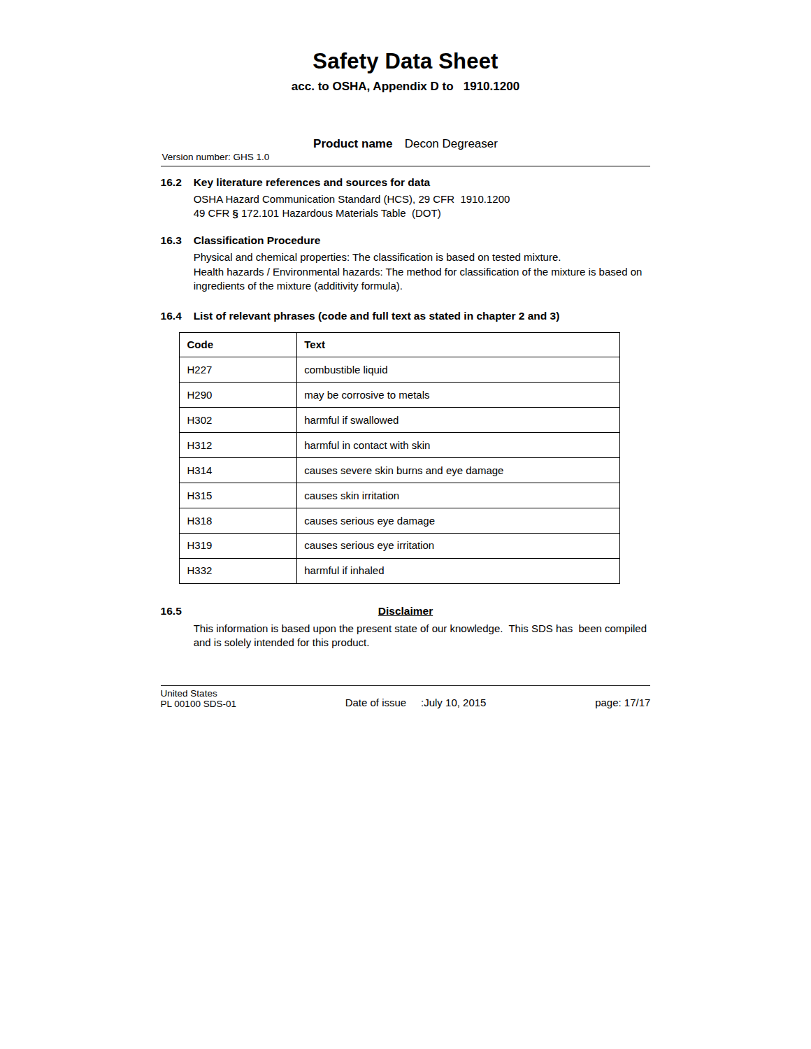Safety Data Sheet
acc. to OSHA, Appendix D to 1910.1200
Product name Decon Degreaser
Version number: GHS 1.0
16.2 Key literature references and sources for data
OSHA Hazard Communication Standard (HCS), 29 CFR 1910.1200
49 CFR § 172.101 Hazardous Materials Table (DOT)
16.3 Classification Procedure
Physical and chemical properties: The classification is based on tested mixture.
Health hazards / Environmental hazards: The method for classification of the mixture is based on ingredients of the mixture (additivity formula).
16.4 List of relevant phrases (code and full text as stated in chapter 2 and 3)
| Code | Text |
| --- | --- |
| H227 | combustible liquid |
| H290 | may be corrosive to metals |
| H302 | harmful if swallowed |
| H312 | harmful in contact with skin |
| H314 | causes severe skin burns and eye damage |
| H315 | causes skin irritation |
| H318 | causes serious eye damage |
| H319 | causes serious eye irritation |
| H332 | harmful if inhaled |
16.5
Disclaimer
This information is based upon the present state of our knowledge. This SDS has been compiled and is solely intended for this product.
United States
PL 00100 SDS-01
Date of issue :July 10, 2015
page: 17/17